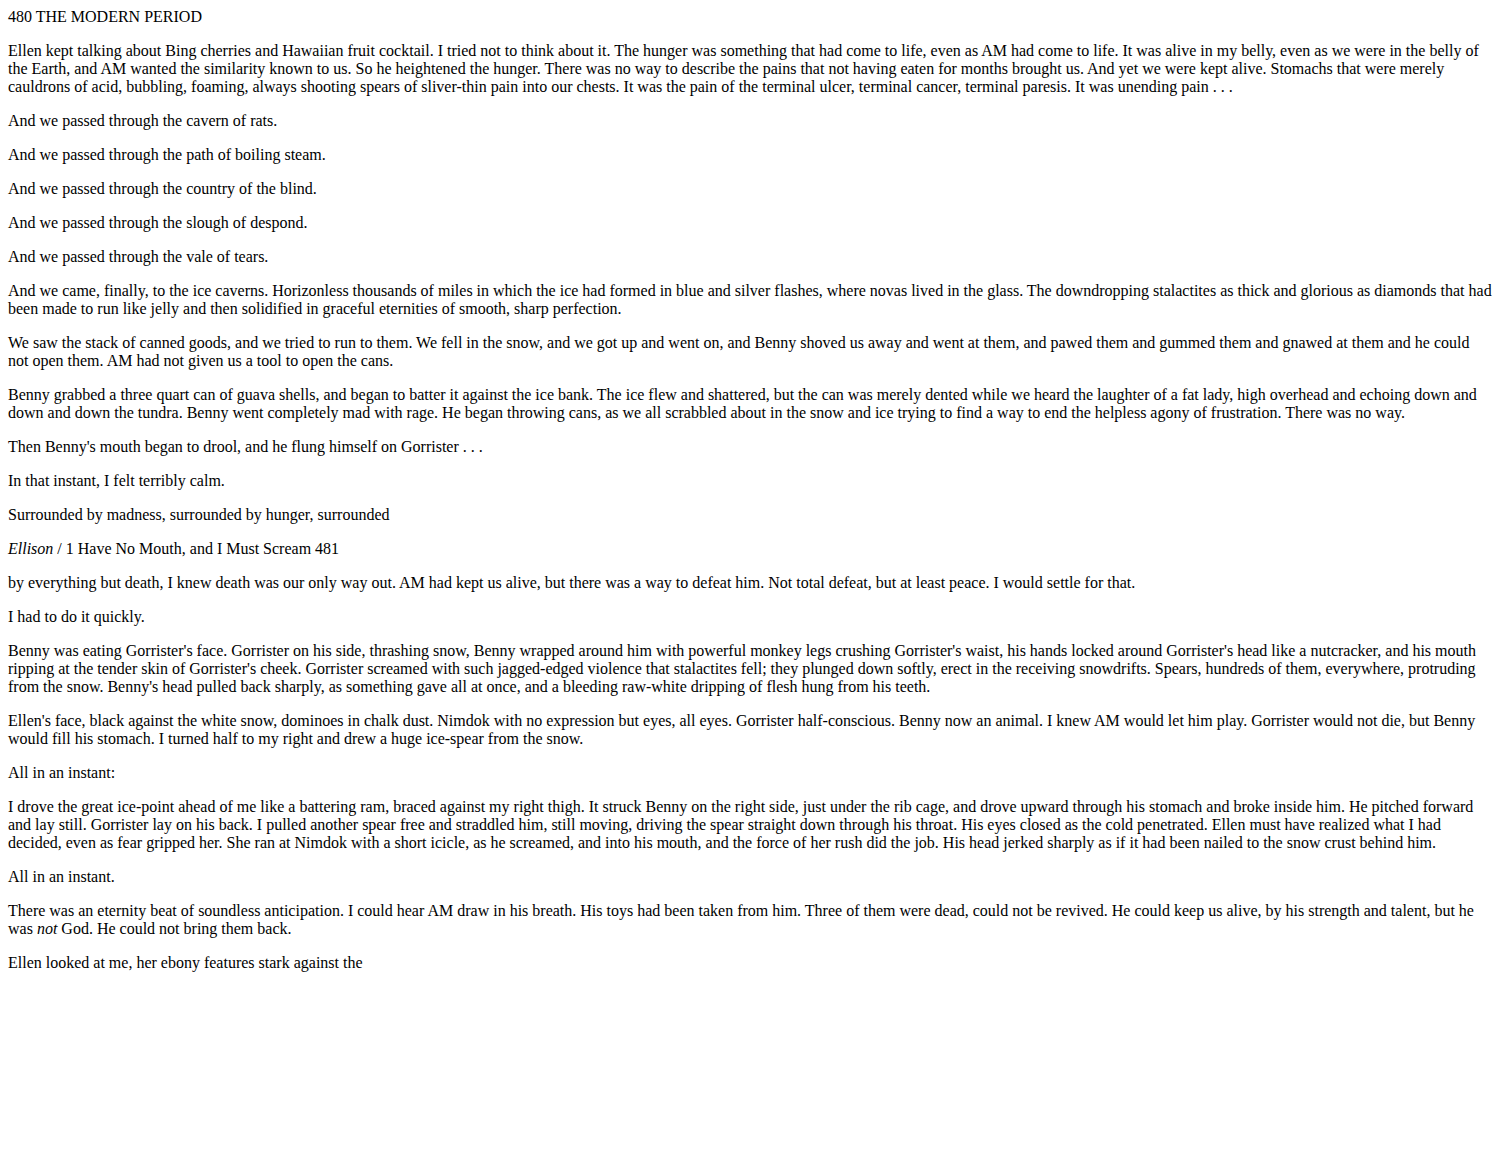480 THE MODERN PERIOD
Ellen kept talking about Bing cherries and Hawaiian fruit cocktail. I tried not to think about it. The hunger was something that had come to life, even as AM had come to life. It was alive in my belly, even as we were in the belly of the Earth, and AM wanted the similarity known to us. So he heightened the hunger. There was no way to describe the pains that not having eaten for months brought us. And yet we were kept alive. Stomachs that were merely cauldrons of acid, bubbling, foaming, always shooting spears of sliver-thin pain into our chests. It was the pain of the terminal ulcer, terminal cancer, terminal paresis. It was unending pain . . .
And we passed through the cavern of rats.
And we passed through the path of boiling steam.
And we passed through the country of the blind.
And we passed through the slough of despond.
And we passed through the vale of tears.
And we came, finally, to the ice caverns. Horizonless thousands of miles in which the ice had formed in blue and silver flashes, where novas lived in the glass. The downdropping stalactites as thick and glorious as diamonds that had been made to run like jelly and then solidified in graceful eternities of smooth, sharp perfection.
We saw the stack of canned goods, and we tried to run to them. We fell in the snow, and we got up and went on, and Benny shoved us away and went at them, and pawed them and gummed them and gnawed at them and he could not open them. AM had not given us a tool to open the cans.
Benny grabbed a three quart can of guava shells, and began to batter it against the ice bank. The ice flew and shattered, but the can was merely dented while we heard the laughter of a fat lady, high overhead and echoing down and down and down the tundra. Benny went completely mad with rage. He began throwing cans, as we all scrabbled about in the snow and ice trying to find a way to end the helpless agony of frustration. There was no way.
Then Benny's mouth began to drool, and he flung himself on Gorrister . . .
In that instant, I felt terribly calm.
Surrounded by madness, surrounded by hunger, surrounded
Ellison / 1 Have No Mouth, and I Must Scream 481
by everything but death, I knew death was our only way out. AM had kept us alive, but there was a way to defeat him. Not total defeat, but at least peace. I would settle for that.
I had to do it quickly.
Benny was eating Gorrister's face. Gorrister on his side, thrashing snow, Benny wrapped around him with powerful monkey legs crushing Gorrister's waist, his hands locked around Gorrister's head like a nutcracker, and his mouth ripping at the tender skin of Gorrister's cheek. Gorrister screamed with such jagged-edged violence that stalactites fell; they plunged down softly, erect in the receiving snowdrifts. Spears, hundreds of them, everywhere, protruding from the snow. Benny's head pulled back sharply, as something gave all at once, and a bleeding raw-white dripping of flesh hung from his teeth.
Ellen's face, black against the white snow, dominoes in chalk dust. Nimdok with no expression but eyes, all eyes. Gorrister half-conscious. Benny now an animal. I knew AM would let him play. Gorrister would not die, but Benny would fill his stomach. I turned half to my right and drew a huge ice-spear from the snow.
All in an instant:
I drove the great ice-point ahead of me like a battering ram, braced against my right thigh. It struck Benny on the right side, just under the rib cage, and drove upward through his stomach and broke inside him. He pitched forward and lay still. Gorrister lay on his back. I pulled another spear free and straddled him, still moving, driving the spear straight down through his throat. His eyes closed as the cold penetrated. Ellen must have realized what I had decided, even as fear gripped her. She ran at Nimdok with a short icicle, as he screamed, and into his mouth, and the force of her rush did the job. His head jerked sharply as if it had been nailed to the snow crust behind him.
All in an instant.
There was an eternity beat of soundless anticipation. I could hear AM draw in his breath. His toys had been taken from him. Three of them were dead, could not be revived. He could keep us alive, by his strength and talent, but he was not God. He could not bring them back.
Ellen looked at me, her ebony features stark against the